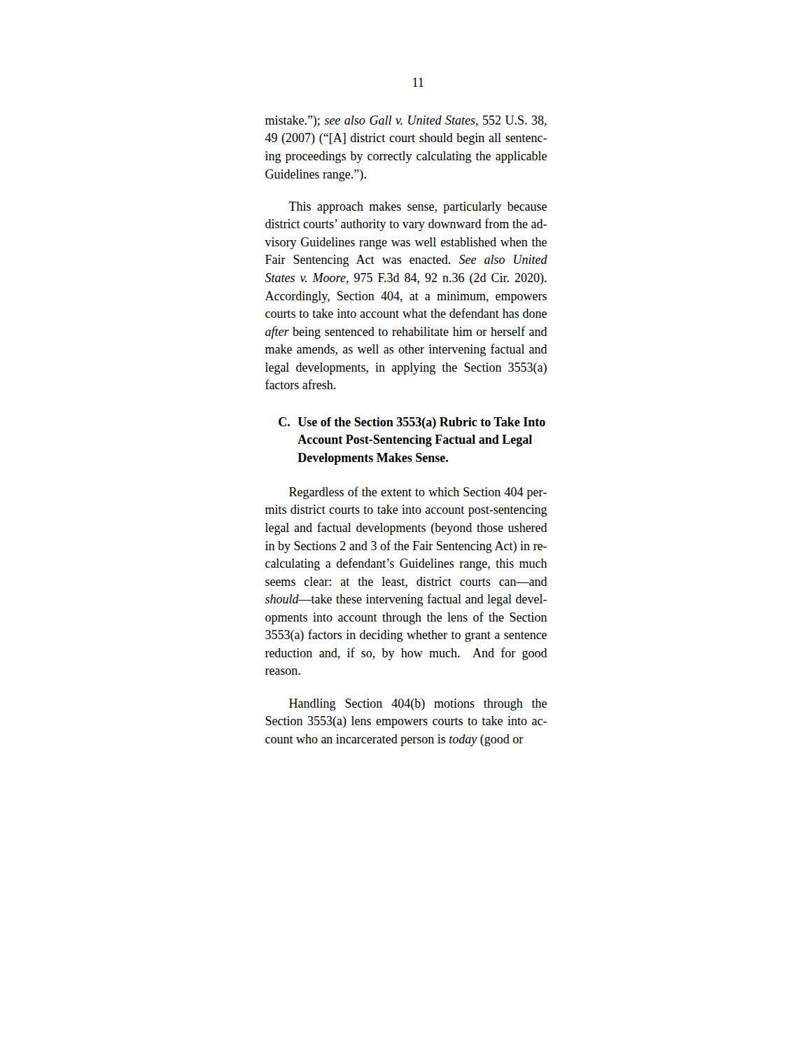11
mistake.”); see also Gall v. United States, 552 U.S. 38, 49 (2007) (“[A] district court should begin all sentencing proceedings by correctly calculating the applicable Guidelines range.”).
This approach makes sense, particularly because district courts’ authority to vary downward from the advisory Guidelines range was well established when the Fair Sentencing Act was enacted. See also United States v. Moore, 975 F.3d 84, 92 n.36 (2d Cir. 2020). Accordingly, Section 404, at a minimum, empowers courts to take into account what the defendant has done after being sentenced to rehabilitate him or herself and make amends, as well as other intervening factual and legal developments, in applying the Section 3553(a) factors afresh.
C. Use of the Section 3553(a) Rubric to Take Into Account Post-Sentencing Factual and Legal Developments Makes Sense.
Regardless of the extent to which Section 404 permits district courts to take into account post-sentencing legal and factual developments (beyond those ushered in by Sections 2 and 3 of the Fair Sentencing Act) in recalculating a defendant’s Guidelines range, this much seems clear: at the least, district courts can—and should—take these intervening factual and legal developments into account through the lens of the Section 3553(a) factors in deciding whether to grant a sentence reduction and, if so, by how much. And for good reason.
Handling Section 404(b) motions through the Section 3553(a) lens empowers courts to take into account who an incarcerated person is today (good or